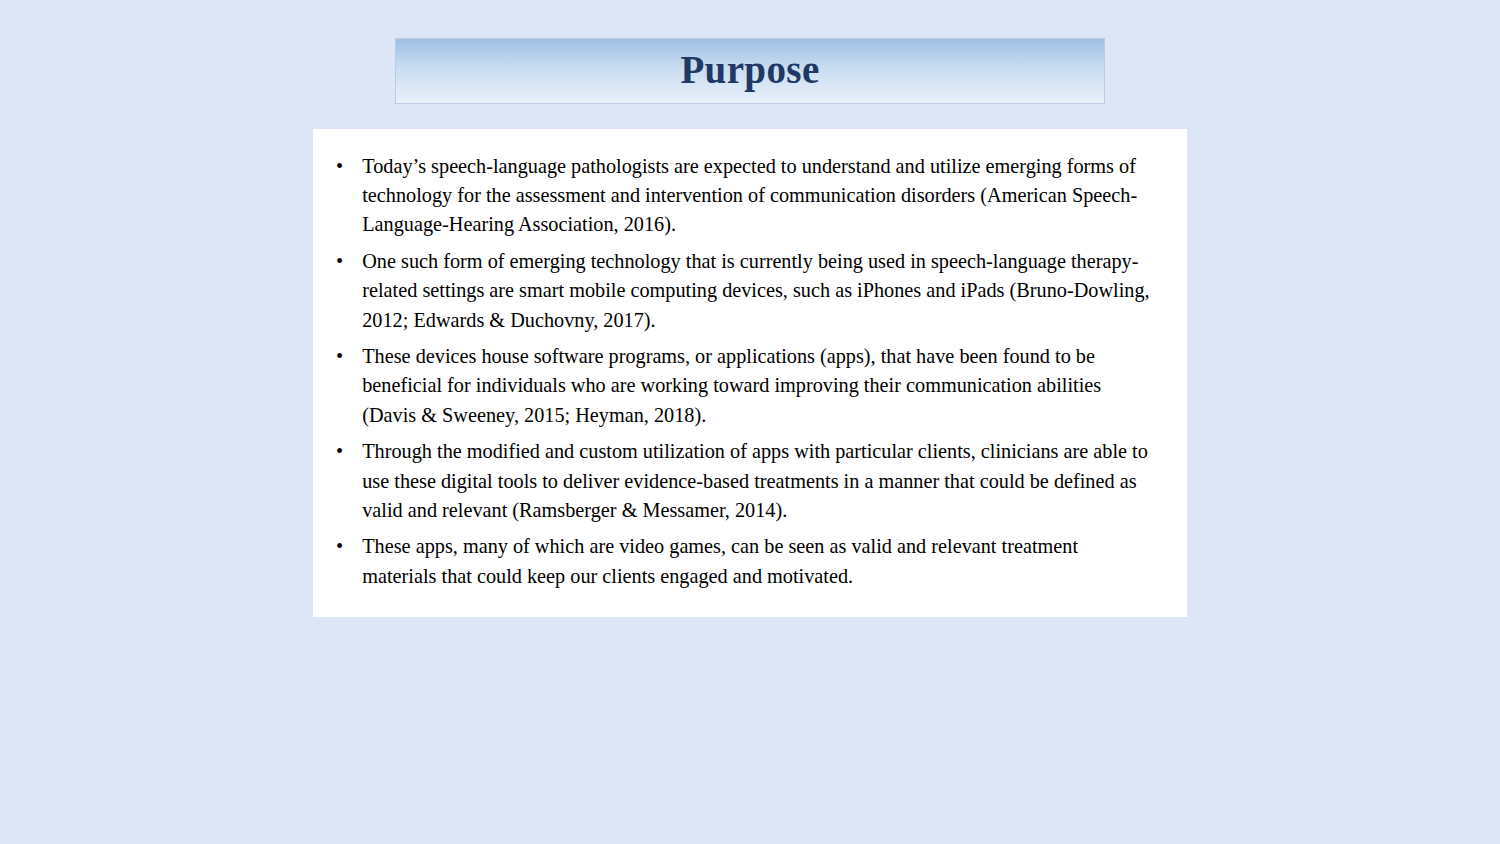Purpose
Today’s speech-language pathologists are expected to understand and utilize emerging forms of technology for the assessment and intervention of communication disorders (American Speech-Language-Hearing Association, 2016).
One such form of emerging technology that is currently being used in speech-language therapy-related settings are smart mobile computing devices, such as iPhones and iPads (Bruno-Dowling, 2012; Edwards & Duchovny, 2017).
These devices house software programs, or applications (apps), that have been found to be beneficial for individuals who are working toward improving their communication abilities (Davis & Sweeney, 2015; Heyman, 2018).
Through the modified and custom utilization of apps with particular clients, clinicians are able to use these digital tools to deliver evidence-based treatments in a manner that could be defined as valid and relevant (Ramsberger & Messamer, 2014).
These apps, many of which are video games, can be seen as valid and relevant treatment materials that could keep our clients engaged and motivated.